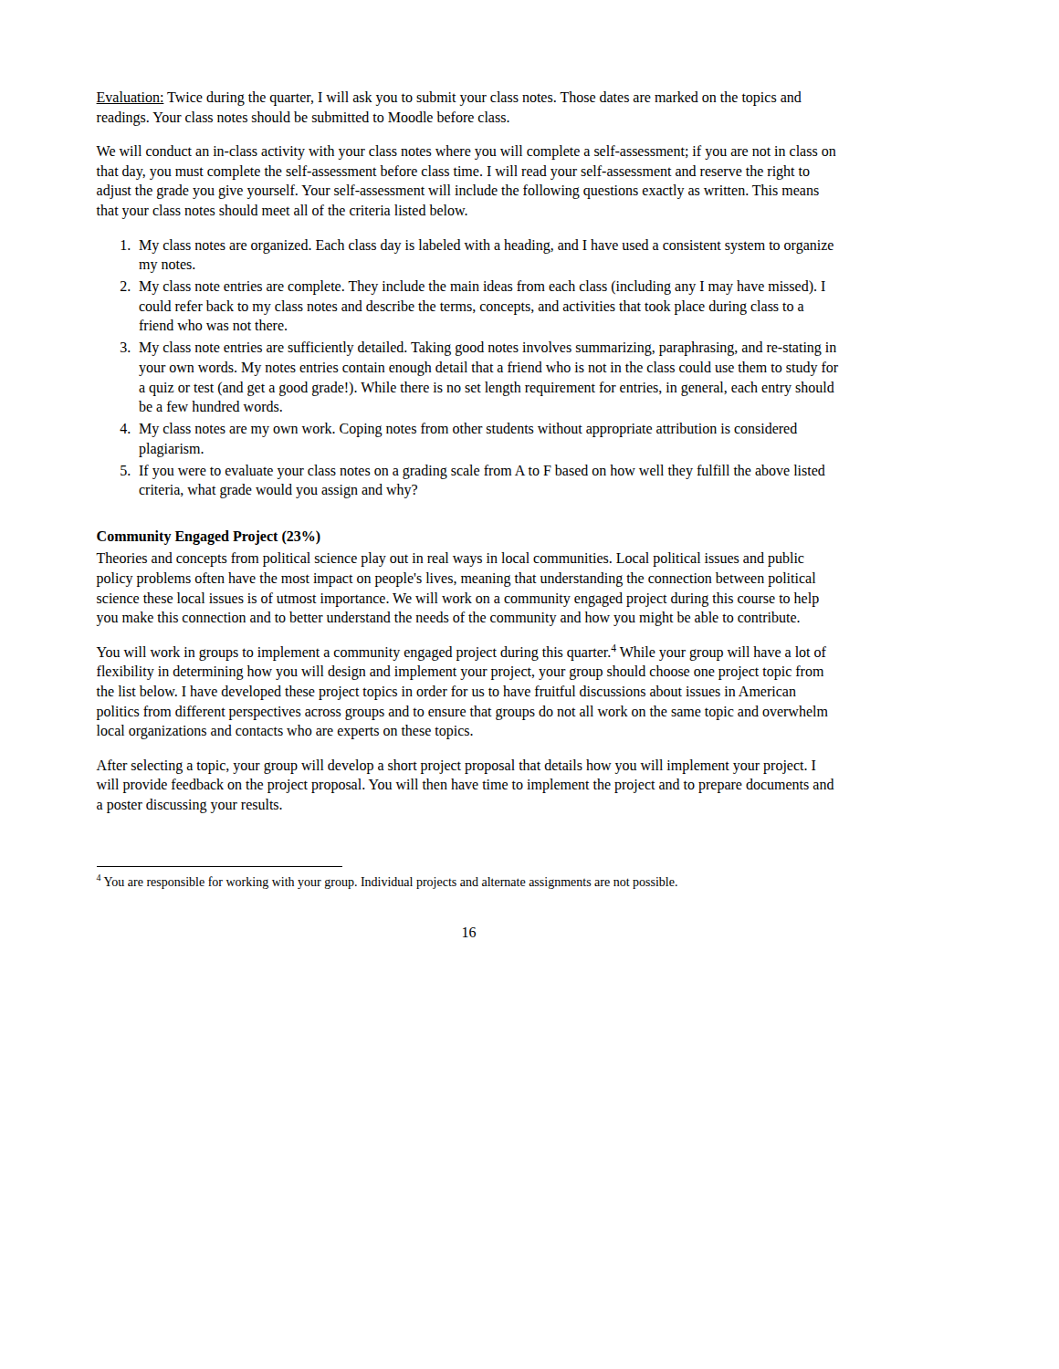Evaluation: Twice during the quarter, I will ask you to submit your class notes. Those dates are marked on the topics and readings. Your class notes should be submitted to Moodle before class.
We will conduct an in-class activity with your class notes where you will complete a self-assessment; if you are not in class on that day, you must complete the self-assessment before class time. I will read your self-assessment and reserve the right to adjust the grade you give yourself. Your self-assessment will include the following questions exactly as written. This means that your class notes should meet all of the criteria listed below.
My class notes are organized. Each class day is labeled with a heading, and I have used a consistent system to organize my notes.
My class note entries are complete. They include the main ideas from each class (including any I may have missed). I could refer back to my class notes and describe the terms, concepts, and activities that took place during class to a friend who was not there.
My class note entries are sufficiently detailed. Taking good notes involves summarizing, paraphrasing, and re-stating in your own words. My notes entries contain enough detail that a friend who is not in the class could use them to study for a quiz or test (and get a good grade!). While there is no set length requirement for entries, in general, each entry should be a few hundred words.
My class notes are my own work. Coping notes from other students without appropriate attribution is considered plagiarism.
If you were to evaluate your class notes on a grading scale from A to F based on how well they fulfill the above listed criteria, what grade would you assign and why?
Community Engaged Project (23%)
Theories and concepts from political science play out in real ways in local communities. Local political issues and public policy problems often have the most impact on people's lives, meaning that understanding the connection between political science these local issues is of utmost importance. We will work on a community engaged project during this course to help you make this connection and to better understand the needs of the community and how you might be able to contribute.
You will work in groups to implement a community engaged project during this quarter.4 While your group will have a lot of flexibility in determining how you will design and implement your project, your group should choose one project topic from the list below. I have developed these project topics in order for us to have fruitful discussions about issues in American politics from different perspectives across groups and to ensure that groups do not all work on the same topic and overwhelm local organizations and contacts who are experts on these topics.
After selecting a topic, your group will develop a short project proposal that details how you will implement your project. I will provide feedback on the project proposal. You will then have time to implement the project and to prepare documents and a poster discussing your results.
4 You are responsible for working with your group. Individual projects and alternate assignments are not possible.
16